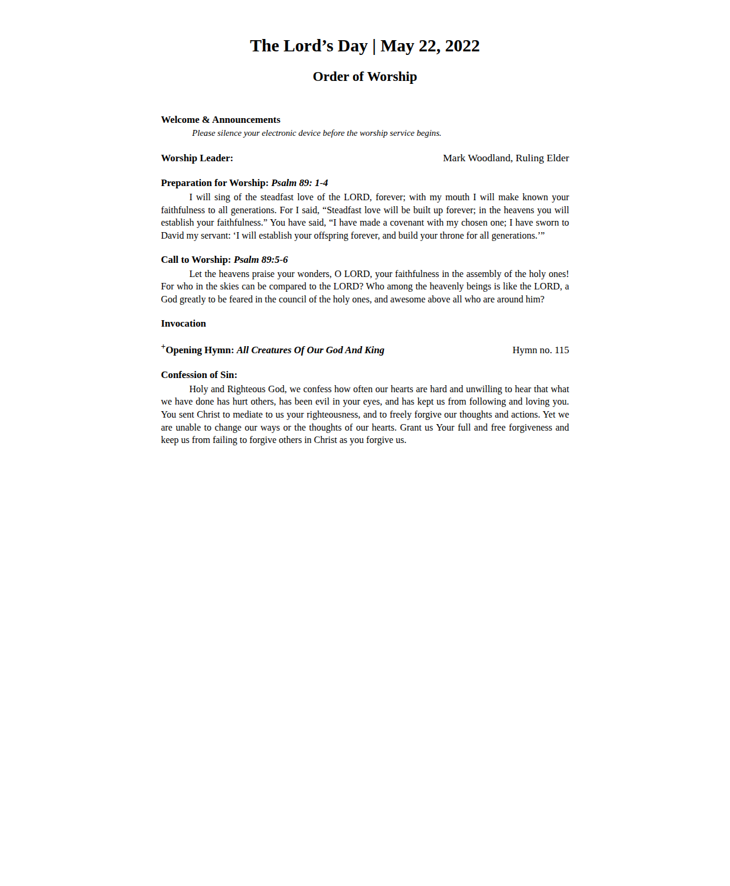The Lord’s Day | May 22, 2022
Order of Worship
Welcome & Announcements
Please silence your electronic device before the worship service begins.
Worship Leader: Mark Woodland, Ruling Elder
Preparation for Worship: Psalm 89: 1-4
I will sing of the steadfast love of the LORD, forever; with my mouth I will make known your faithfulness to all generations. For I said, “Steadfast love will be built up forever; in the heavens you will establish your faithfulness.” You have said, “I have made a covenant with my chosen one; I have sworn to David my servant: ‘I will establish your offspring forever, and build your throne for all generations.’”
Call to Worship: Psalm 89:5-6
Let the heavens praise your wonders, O LORD, your faithfulness in the assembly of the holy ones! For who in the skies can be compared to the LORD? Who among the heavenly beings is like the LORD, a God greatly to be feared in the council of the holy ones, and awesome above all who are around him?
Invocation
+Opening Hymn: All Creatures Of Our God And King Hymn no. 115
Confession of Sin:
Holy and Righteous God, we confess how often our hearts are hard and unwilling to hear that what we have done has hurt others, has been evil in your eyes, and has kept us from following and loving you. You sent Christ to mediate to us your righteousness, and to freely forgive our thoughts and actions. Yet we are unable to change our ways or the thoughts of our hearts. Grant us Your full and free forgiveness and keep us from failing to forgive others in Christ as you forgive us.